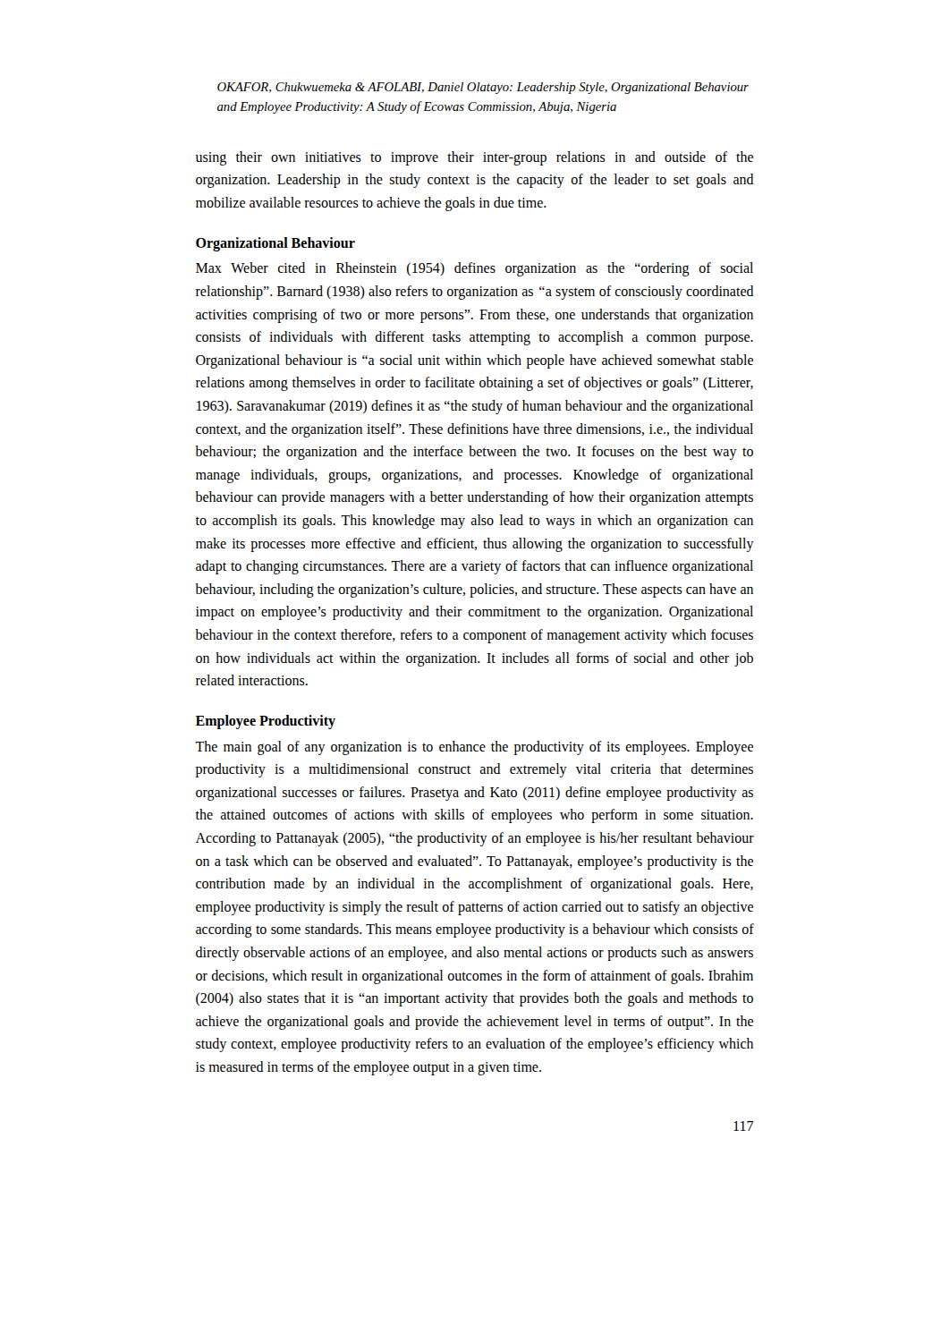OKAFOR, Chukwuemeka & AFOLABI, Daniel Olatayo: Leadership Style, Organizational Behaviour and Employee Productivity: A Study of Ecowas Commission, Abuja, Nigeria
using their own initiatives to improve their inter-group relations in and outside of the organization. Leadership in the study context is the capacity of the leader to set goals and mobilize available resources to achieve the goals in due time.
Organizational Behaviour
Max Weber cited in Rheinstein (1954) defines organization as the “ordering of social relationship”. Barnard (1938) also refers to organization as “a system of consciously coordinated activities comprising of two or more persons”. From these, one understands that organization consists of individuals with different tasks attempting to accomplish a common purpose. Organizational behaviour is “a social unit within which people have achieved somewhat stable relations among themselves in order to facilitate obtaining a set of objectives or goals” (Litterer, 1963). Saravanakumar (2019) defines it as “the study of human behaviour and the organizational context, and the organization itself”. These definitions have three dimensions, i.e., the individual behaviour; the organization and the interface between the two. It focuses on the best way to manage individuals, groups, organizations, and processes. Knowledge of organizational behaviour can provide managers with a better understanding of how their organization attempts to accomplish its goals. This knowledge may also lead to ways in which an organization can make its processes more effective and efficient, thus allowing the organization to successfully adapt to changing circumstances. There are a variety of factors that can influence organizational behaviour, including the organization’s culture, policies, and structure. These aspects can have an impact on employee’s productivity and their commitment to the organization. Organizational behaviour in the context therefore, refers to a component of management activity which focuses on how individuals act within the organization. It includes all forms of social and other job related interactions.
Employee Productivity
The main goal of any organization is to enhance the productivity of its employees. Employee productivity is a multidimensional construct and extremely vital criteria that determines organizational successes or failures. Prasetya and Kato (2011) define employee productivity as the attained outcomes of actions with skills of employees who perform in some situation. According to Pattanayak (2005), “the productivity of an employee is his/her resultant behaviour on a task which can be observed and evaluated”. To Pattanayak, employee’s productivity is the contribution made by an individual in the accomplishment of organizational goals. Here, employee productivity is simply the result of patterns of action carried out to satisfy an objective according to some standards. This means employee productivity is a behaviour which consists of directly observable actions of an employee, and also mental actions or products such as answers or decisions, which result in organizational outcomes in the form of attainment of goals. Ibrahim (2004) also states that it is “an important activity that provides both the goals and methods to achieve the organizational goals and provide the achievement level in terms of output”. In the study context, employee productivity refers to an evaluation of the employee’s efficiency which is measured in terms of the employee output in a given time.
117